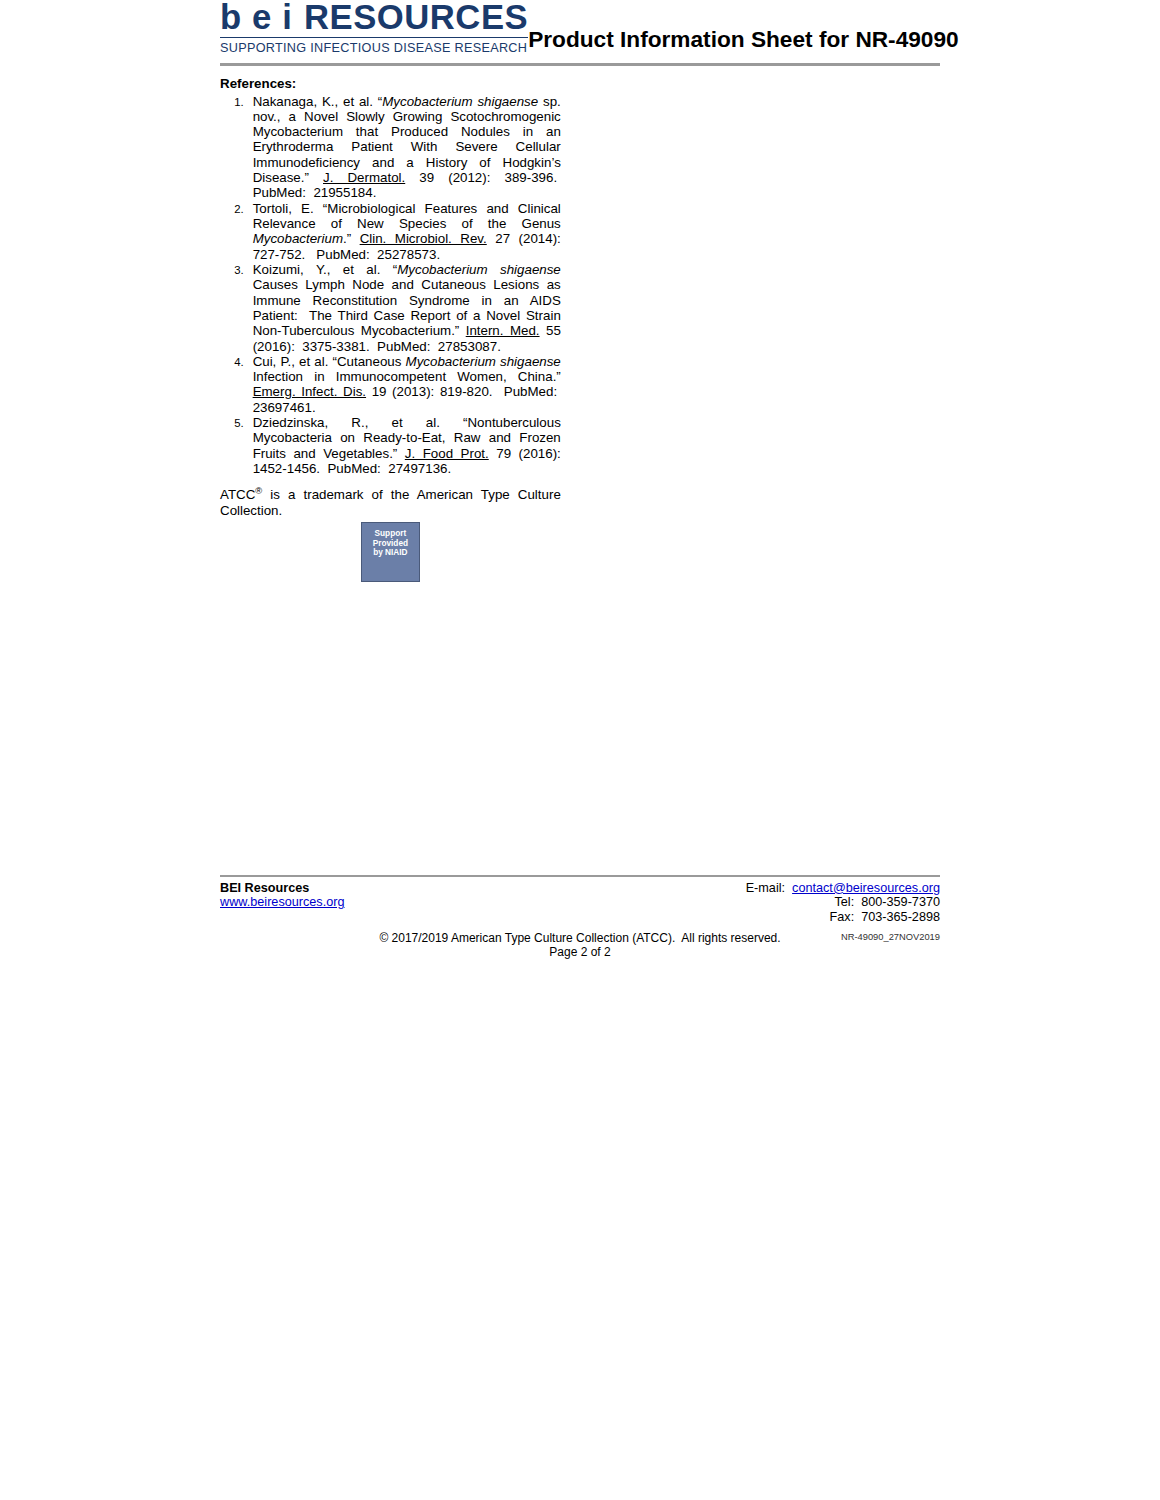b e i RESOURCES
SUPPORTING INFECTIOUS DISEASE RESEARCH
Product Information Sheet for NR-49090
References:
Nakanaga, K., et al. “Mycobacterium shigaense sp. nov., a Novel Slowly Growing Scotochromogenic Mycobacterium that Produced Nodules in an Erythroderma Patient With Severe Cellular Immunodeficiency and a History of Hodgkin’s Disease.” J. Dermatol. 39 (2012): 389-396. PubMed: 21955184.
Tortoli, E. “Microbiological Features and Clinical Relevance of New Species of the Genus Mycobacterium.” Clin. Microbiol. Rev. 27 (2014): 727-752. PubMed: 25278573.
Koizumi, Y., et al. “Mycobacterium shigaense Causes Lymph Node and Cutaneous Lesions as Immune Reconstitution Syndrome in an AIDS Patient: The Third Case Report of a Novel Strain Non-Tuberculous Mycobacterium.” Intern. Med. 55 (2016): 3375-3381. PubMed: 27853087.
Cui, P., et al. “Cutaneous Mycobacterium shigaense Infection in Immunocompetent Women, China.” Emerg. Infect. Dis. 19 (2013): 819-820. PubMed: 23697461.
Dziedzinska, R., et al. “Nontuberculous Mycobacteria on Ready-to-Eat, Raw and Frozen Fruits and Vegetables.” J. Food Prot. 79 (2016): 1452-1456. PubMed: 27497136.
ATCC® is a trademark of the American Type Culture Collection.
Support
Provided
by NIAID
BEI Resources
www.beiresources.org
E-mail: contact@beiresources.org
Tel: 800-359-7370
Fax: 703-365-2898
© 2017/2019 American Type Culture Collection (ATCC). All rights reserved.
Page 2 of 2
NR-49090_27NOV2019